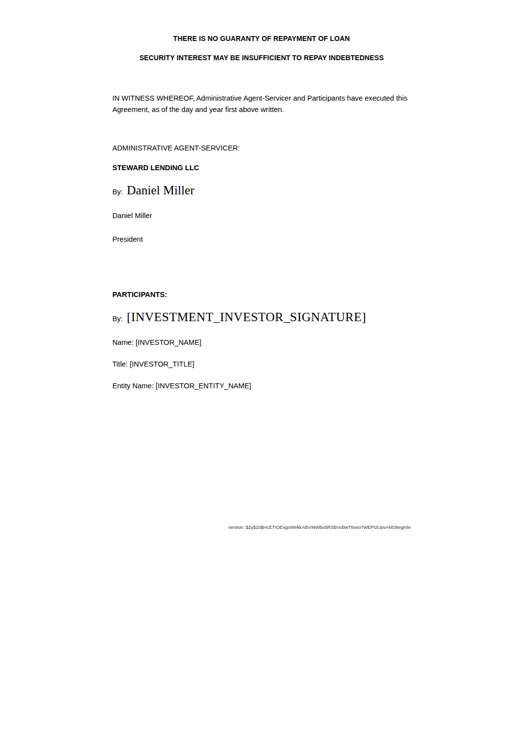THERE IS NO GUARANTY OF REPAYMENT OF LOAN
SECURITY INTEREST MAY BE INSUFFICIENT TO REPAY INDEBTEDNESS
IN WITNESS WHEREOF, Administrative Agent-Servicer and Participants have executed this Agreement, as of the day and year first above written.
ADMINISTRATIVE AGENT-SERVICER:
STEWARD LENDING LLC
By: Daniel Miller
Daniel Miller
President
PARTICIPANTS:
By: [INVESTMENT_INVESTOR_SIGNATURE]
Name: [INVESTOR_NAME]
Title: [INVESTOR_TITLE]
Entity Name: [INVESTOR_ENTITY_NAME]
version: $2y$10$HcETIOEvgn8WkkAibVMWbu5RSBVobwT6veo7WEPi2UpvANO9egmle